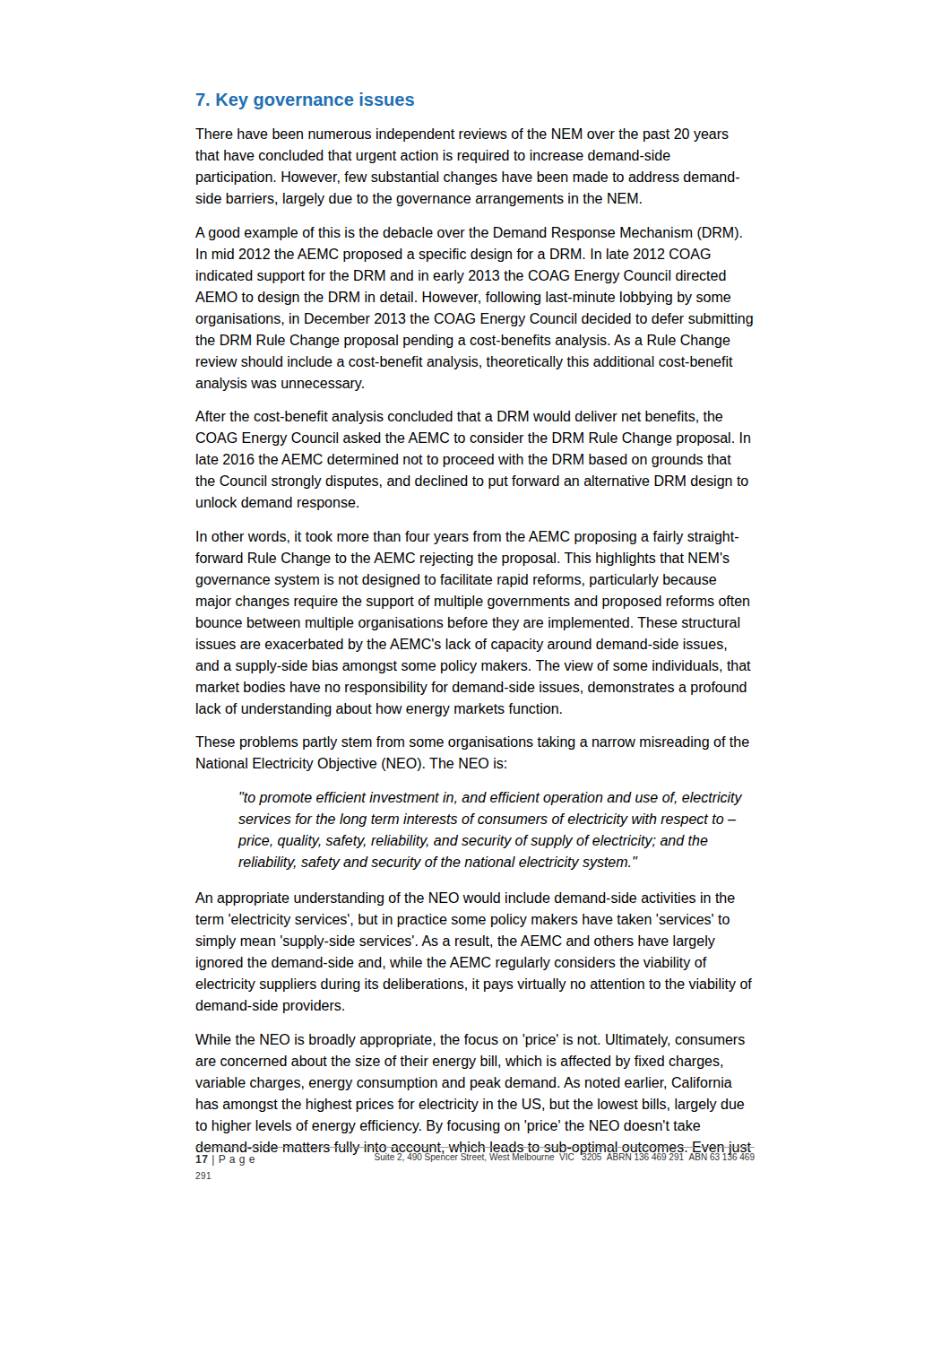7. Key governance issues
There have been numerous independent reviews of the NEM over the past 20 years that have concluded that urgent action is required to increase demand-side participation. However, few substantial changes have been made to address demand-side barriers, largely due to the governance arrangements in the NEM.
A good example of this is the debacle over the Demand Response Mechanism (DRM). In mid 2012 the AEMC proposed a specific design for a DRM. In late 2012 COAG indicated support for the DRM and in early 2013 the COAG Energy Council directed AEMO to design the DRM in detail. However, following last-minute lobbying by some organisations, in December 2013 the COAG Energy Council decided to defer submitting the DRM Rule Change proposal pending a cost-benefits analysis. As a Rule Change review should include a cost-benefit analysis, theoretically this additional cost-benefit analysis was unnecessary.
After the cost-benefit analysis concluded that a DRM would deliver net benefits, the COAG Energy Council asked the AEMC to consider the DRM Rule Change proposal. In late 2016 the AEMC determined not to proceed with the DRM based on grounds that the Council strongly disputes, and declined to put forward an alternative DRM design to unlock demand response.
In other words, it took more than four years from the AEMC proposing a fairly straight-forward Rule Change to the AEMC rejecting the proposal. This highlights that NEM's governance system is not designed to facilitate rapid reforms, particularly because major changes require the support of multiple governments and proposed reforms often bounce between multiple organisations before they are implemented. These structural issues are exacerbated by the AEMC's lack of capacity around demand-side issues, and a supply-side bias amongst some policy makers. The view of some individuals, that market bodies have no responsibility for demand-side issues, demonstrates a profound lack of understanding about how energy markets function.
These problems partly stem from some organisations taking a narrow misreading of the National Electricity Objective (NEO). The NEO is:
"to promote efficient investment in, and efficient operation and use of, electricity services for the long term interests of consumers of electricity with respect to – price, quality, safety, reliability, and security of supply of electricity; and the reliability, safety and security of the national electricity system."
An appropriate understanding of the NEO would include demand-side activities in the term 'electricity services', but in practice some policy makers have taken 'services' to simply mean 'supply-side services'. As a result, the AEMC and others have largely ignored the demand-side and, while the AEMC regularly considers the viability of electricity suppliers during its deliberations, it pays virtually no attention to the viability of demand-side providers.
While the NEO is broadly appropriate, the focus on 'price' is not. Ultimately, consumers are concerned about the size of their energy bill, which is affected by fixed charges, variable charges, energy consumption and peak demand. As noted earlier, California has amongst the highest prices for electricity in the US, but the lowest bills, largely due to higher levels of energy efficiency. By focusing on 'price' the NEO doesn't take demand-side matters fully into account, which leads to sub-optimal outcomes. Even just
17 | P a g e
291 Suite 2, 490 Spencer Street, West Melbourne VIC 3205 ABRN 136 469 291 ABN 63 136 469